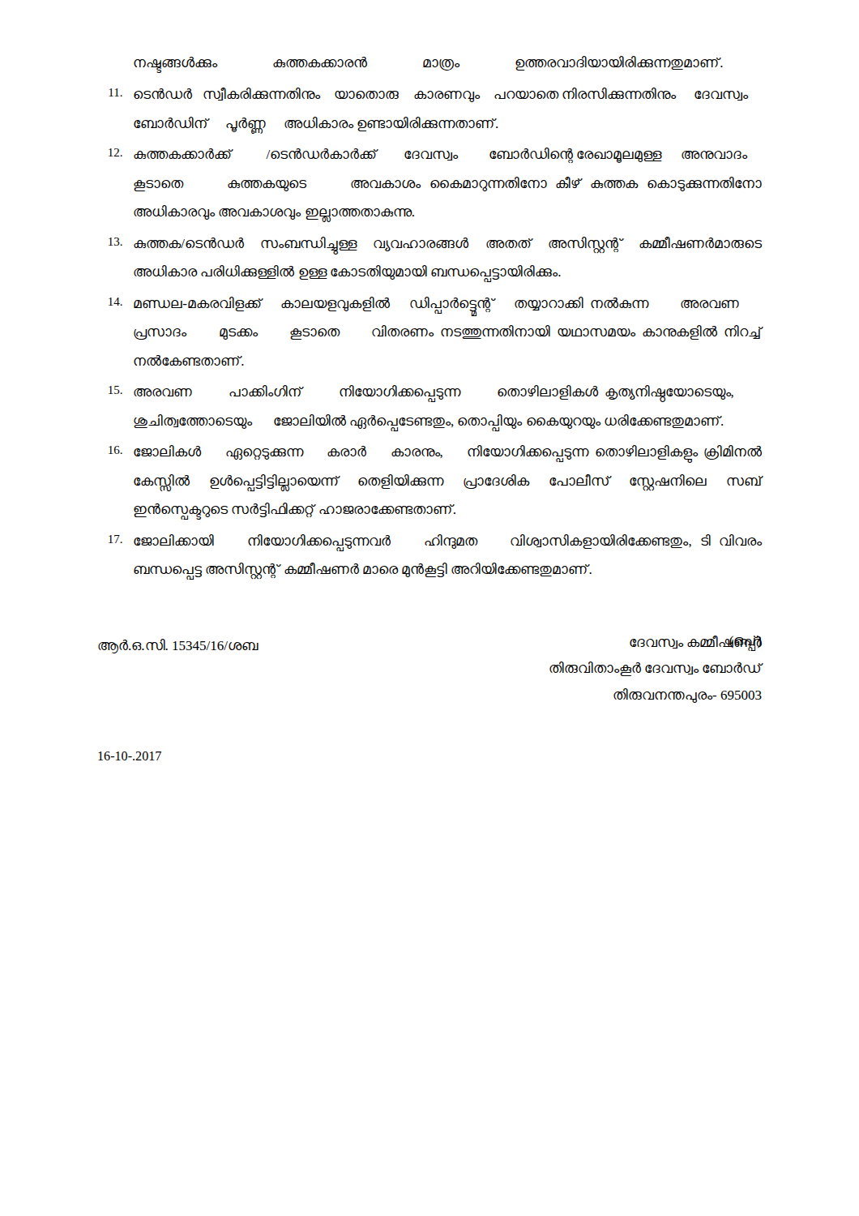നഷ്ടങ്ങൾക്കും കുത്തകക്കാരൻ മാത്രം ഉത്തരവാദിയായിരിക്കുന്നതുമാണ്.
ടെൻഡർ സ്വീകരിക്കുന്നതിനും യാതൊരു കാരണവും പറയാതെ നിരസിക്കുന്നതിനും ദേവസ്വം ബോർഡിന് പൂർണ്ണ അധികാരം ഉണ്ടായിരിക്കുന്നതാണ്.
കുത്തകക്കാർക്ക് /ടെൻഡർകാർക്ക് ദേവസ്വം ബോർഡിന്റെ രേഖാമൂലമുള്ള അനുവാദം കൂടാതെ കുത്തകയുടെ അവകാശം കൈമാറുന്നതിനോ കീഴ് കുത്തക കൊടുക്കുന്നതിനോ അധികാരവും അവകാശവും ഇല്ലാത്തതാകുന്നു.
കുത്തക/ടെൻഡർ സംബന്ധിച്ചുള്ള വ്യവഹാരങ്ങൾ അതത് അസിസ്റ്റന്റ് കമ്മീഷണർമാരുടെ അധികാര പരിധിക്കുള്ളിൽ ഉള്ള കോടതിയുമായി ബന്ധപ്പെട്ടായിരിക്കും.
മണ്ഡല-മകരവിളക്ക് കാലയളവുകളിൽ ഡിപ്പാർട്ട്മെന്റ് തയ്യാറാക്കി നൽകുന്ന അരവണ പ്രസാദം മുടക്കം കൂടാതെ വിതരണം നടത്തുന്നതിനായി യഥാസമയം കാനുകളിൽ നിറച്ച് നൽകേണ്ടതാണ്.
അരവണ പാക്കിംഗിന് നിയോഗിക്കപ്പെടുന്ന തൊഴിലാളികൾ കൃത്യനിഷ്ഠയോടെയും, ശുചിത്വത്തോടെയും ജോലിയിൽ ഏർപ്പെടേണ്ടതും, തൊപ്പിയും കൈയുറയും ധരിക്കേണ്ടതുമാണ്.
ജോലികൾ ഏറ്റെടുക്കുന്ന കരാർ കാരനും, നിയോഗിക്കപ്പെടുന്ന തൊഴിലാളികളും ക്രിമിനൽ കേസ്സിൽ ഉൾപ്പെട്ടിട്ടില്ലായെന്ന് തെളിയിക്കുന്ന പ്രാദേശിക പോലീസ് സ്റ്റേഷനിലെ സബ് ഇൻസ്പെക്ടറുടെ സർട്ടിഫിക്കറ്റ് ഹാജരാക്കേണ്ടതാണ്.
ജോലിക്കായി നിയോഗിക്കപ്പെടുന്നവർ ഹിന്ദുമത വിശ്വാസികളായിരിക്കേണ്ടതും, ടി വിവരം ബന്ധപ്പെട്ട അസിസ്റ്റന്റ് കമ്മീഷണർ മാരെ മുൻകൂട്ടി അറിയിക്കേണ്ടതുമാണ്.
(ഒപ്പ്)
ആർ.ഒ.സി. 15345/16/ശബ
ദേവസ്വം കമ്മീഷണർ
തിരുവിതാംകൂർ ദേവസ്വം ബോർഡ്
തിരുവനന്തപുരം- 695003
16-10-.2017